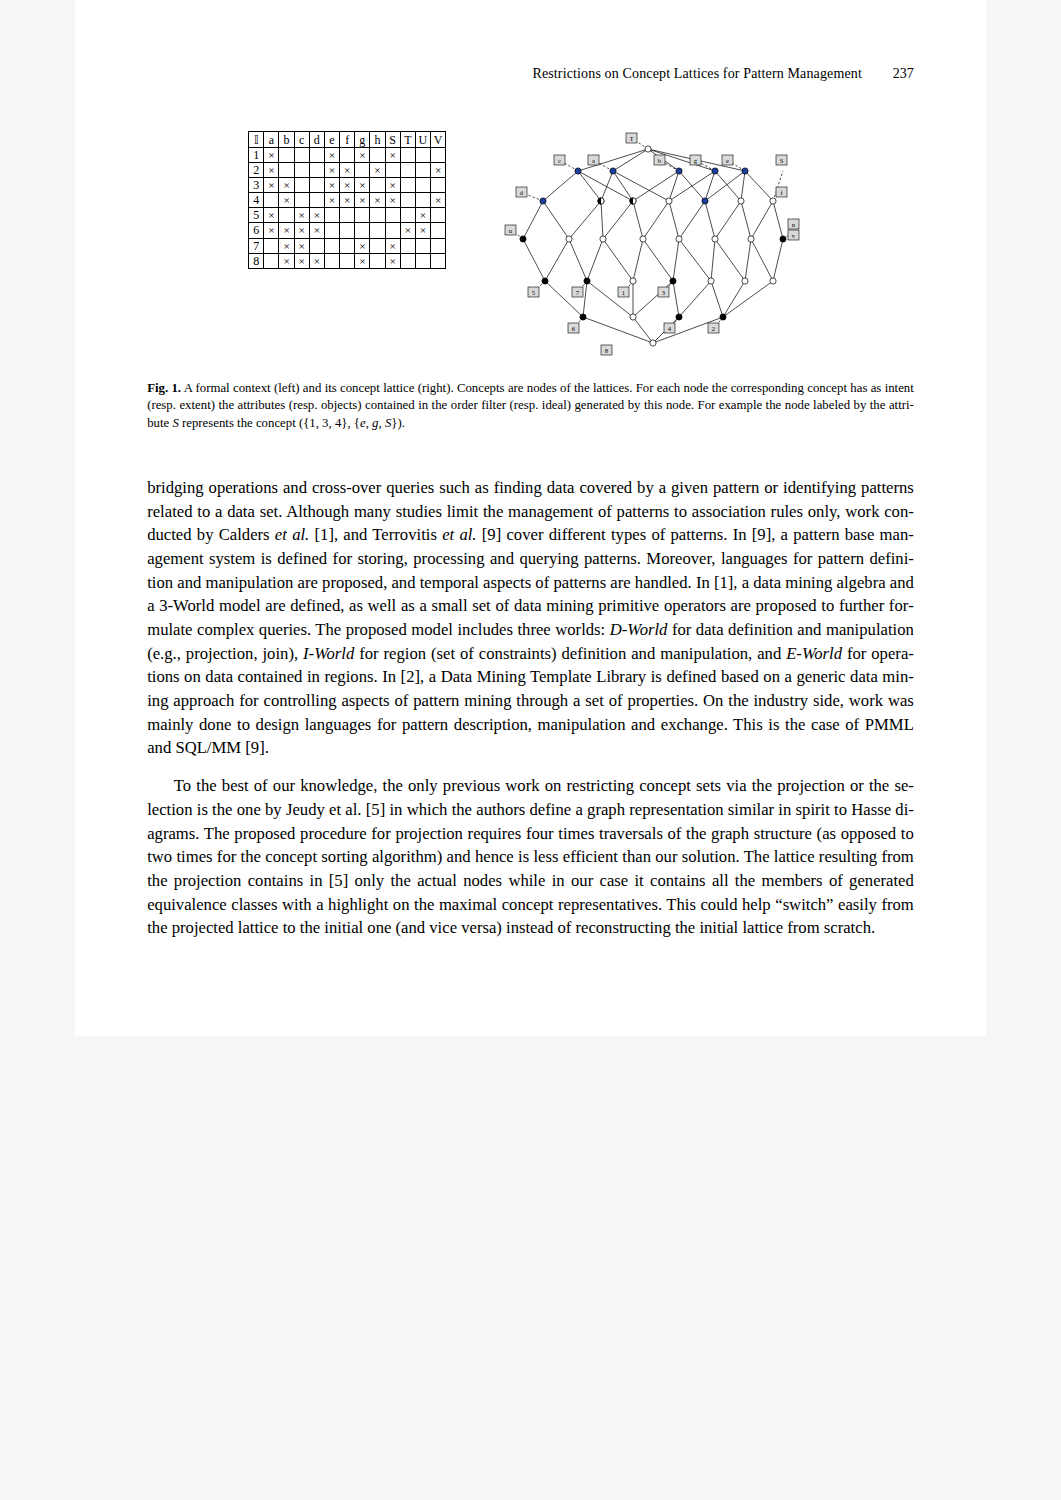Restrictions on Concept Lattices for Pattern Management 237
| 𝕀 | a | b | c | d | e | f | g | h | S | T | U | V |
| --- | --- | --- | --- | --- | --- | --- | --- | --- | --- | --- | --- | --- |
| 1 | | | | | | | | | | | | |
| 2 | | | | | | | | | | | | |
| 3 | | | | | | | | | | | | |
| 4 | | | | | | | | | | | | |
| 5 | | | | | | | | | | | | |
| 6 | | | | | | | | | | | | |
| 7 | | | | | | | | | | | | |
| 8 | | | | | | | | | | | | |
T c a b g e S d f u n v 5 7 1 3 2 6 4 8
Fig. 1. A formal context (left) and its concept lattice (right). Concepts are nodes of the lattices. For each node the corresponding concept has as intent (resp. extent) the attributes (resp. objects) contained in the order filter (resp. ideal) generated by this node. For example the node labeled by the attribute S represents the concept ({1, 3, 4}, {e, g, S}).
bridging operations and cross-over queries such as finding data covered by a given pattern or identifying patterns related to a data set. Although many studies limit the management of patterns to association rules only, work conducted by Calders et al. [1], and Terrovitis et al. [9] cover different types of patterns. In [9], a pattern base management system is defined for storing, processing and querying patterns. Moreover, languages for pattern definition and manipulation are proposed, and temporal aspects of patterns are handled. In [1], a data mining algebra and a 3-World model are defined, as well as a small set of data mining primitive operators are proposed to further formulate complex queries. The proposed model includes three worlds: D-World for data definition and manipulation (e.g., projection, join), I-World for region (set of constraints) definition and manipulation, and E-World for operations on data contained in regions. In [2], a Data Mining Template Library is defined based on a generic data mining approach for controlling aspects of pattern mining through a set of properties. On the industry side, work was mainly done to design languages for pattern description, manipulation and exchange. This is the case of PMML and SQL/MM [9].
To the best of our knowledge, the only previous work on restricting concept sets via the projection or the selection is the one by Jeudy et al. [5] in which the authors define a graph representation similar in spirit to Hasse diagrams. The proposed procedure for projection requires four times traversals of the graph structure (as opposed to two times for the concept sorting algorithm) and hence is less efficient than our solution. The lattice resulting from the projection contains in [5] only the actual nodes while in our case it contains all the members of generated equivalence classes with a highlight on the maximal concept representatives. This could help “switch” easily from the projected lattice to the initial one (and vice versa) instead of reconstructing the initial lattice from scratch.